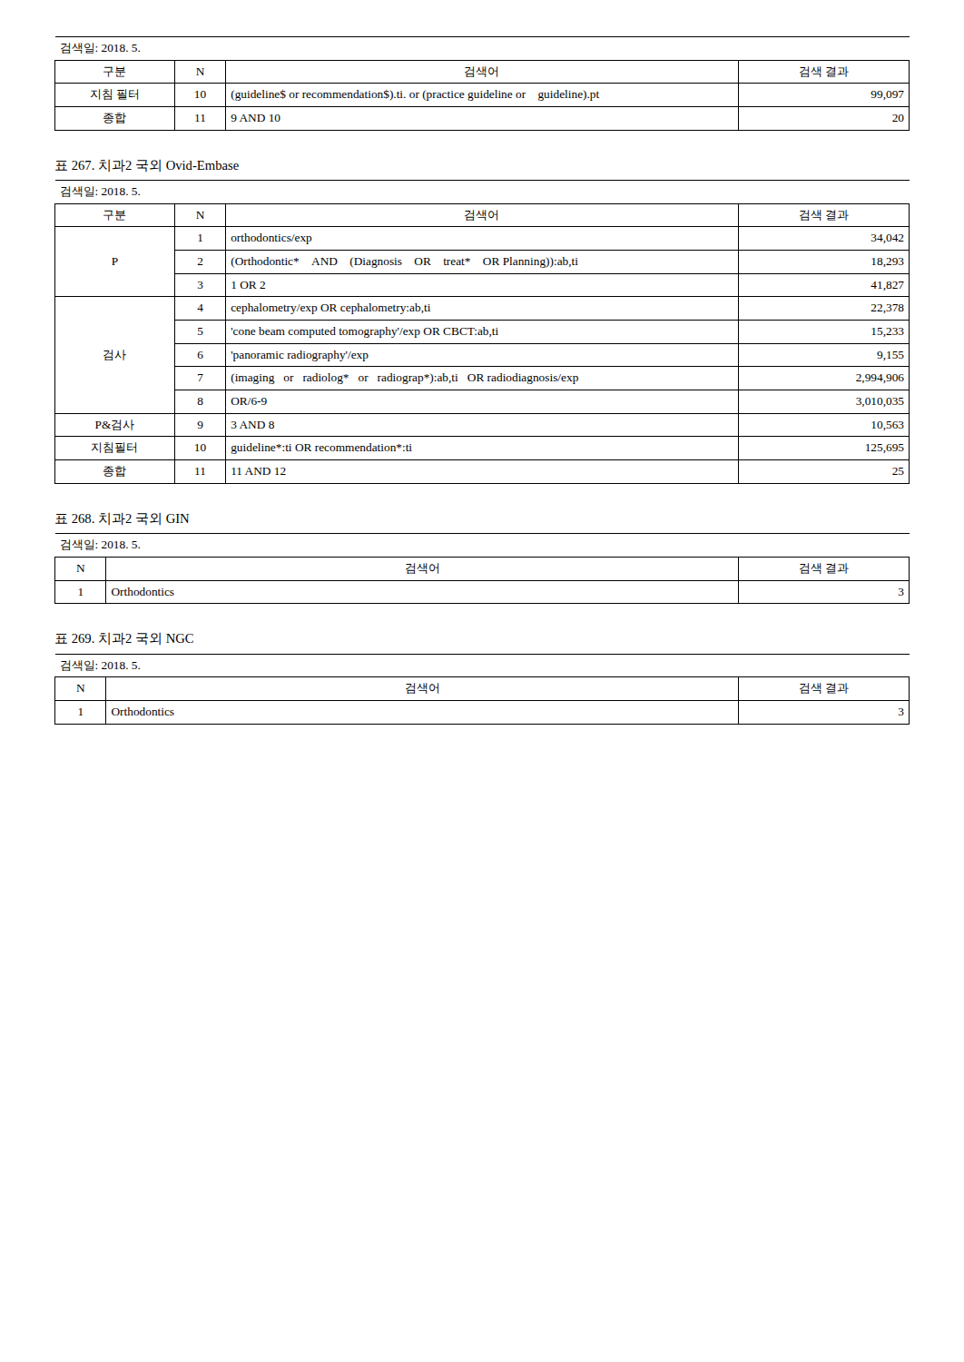| 검색일: 2018. 5. |
| 구분 | N | 검색어 | 검색 결과 |
| 지침 필터 | 10 | (guideline$ or recommendation$).ti. or (practice guideline or guideline).pt | 99,097 |
| 종합 | 11 | 9 AND 10 | 20 |
표 267. 치과2 국외 Ovid-Embase
| 검색일: 2018. 5. |
| 구분 | N | 검색어 | 검색 결과 |
| P | 1 | orthodontics/exp | 34,042 |
| 2 | (Orthodontic* AND (Diagnosis OR treat* OR Planning)):ab,ti | 18,293 |
| 3 | 1 OR 2 | 41,827 |
| 검사 | 4 | cephalometry/exp OR cephalometry:ab,ti | 22,378 |
| 5 | 'cone beam computed tomography'/exp OR CBCT:ab,ti | 15,233 |
| 6 | 'panoramic radiography'/exp | 9,155 |
| 7 | (imaging or radiolog* or radiograp*):ab,ti OR radiodiagnosis/exp | 2,994,906 |
| 8 | OR/6-9 | 3,010,035 |
| P&검사 | 9 | 3 AND 8 | 10,563 |
| 지침필터 | 10 | guideline*:ti OR recommendation*:ti | 125,695 |
| 종합 | 11 | 11 AND 12 | 25 |
표 268. 치과2 국외 GIN
| 검색일: 2018. 5. |
| N | 검색어 | 검색 결과 |
| 1 | Orthodontics | 3 |
표 269. 치과2 국외 NGC
| 검색일: 2018. 5. |
| N | 검색어 | 검색 결과 |
| 1 | Orthodontics | 3 |